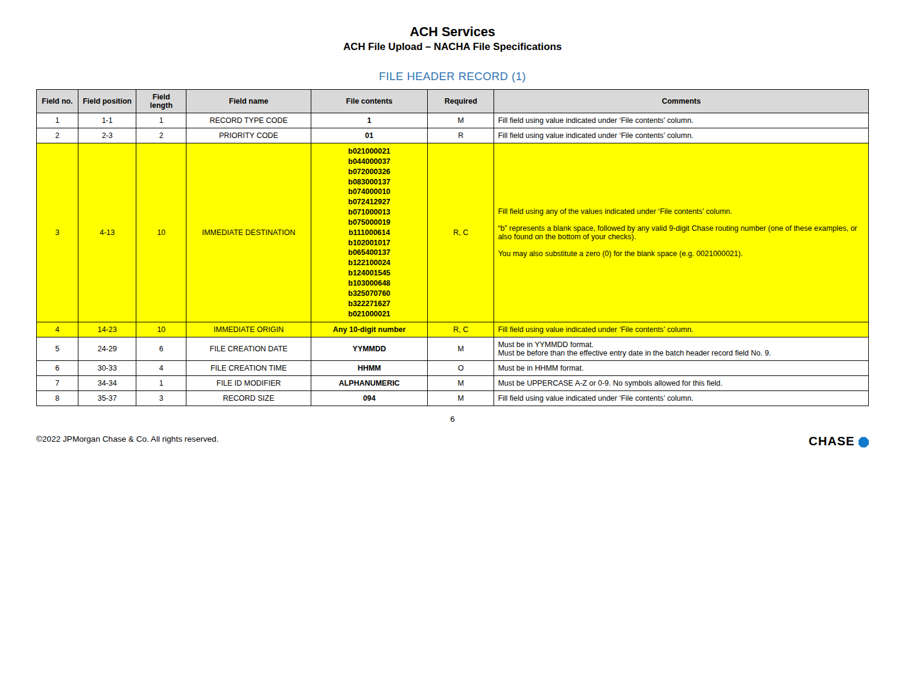ACH Services
ACH File Upload – NACHA File Specifications
FILE HEADER RECORD (1)
| Field no. | Field position | Field length | Field name | File contents | Required | Comments |
| --- | --- | --- | --- | --- | --- | --- |
| 1 | 1-1 | 1 | RECORD TYPE CODE | 1 | M | Fill field using value indicated under ‘File contents’ column. |
| 2 | 2-3 | 2 | PRIORITY CODE | 01 | R | Fill field using value indicated under ‘File contents’ column. |
| 3 | 4-13 | 10 | IMMEDIATE DESTINATION | b021000021 b044000037 b072000326 b083000137 b074000010 b072412927 b071000013 b075000019 b111000614 b102001017 b065400137 b122100024 b124001545 b103000648 b325070760 b322271627 b021000021 | R, C | Fill field using any of the values indicated under ‘File contents’ column. “b” represents a blank space, followed by any valid 9-digit Chase routing number (one of these examples, or also found on the bottom of your checks). You may also substitute a zero (0) for the blank space (e.g. 0021000021). |
| 4 | 14-23 | 10 | IMMEDIATE ORIGIN | Any 10-digit number | R, C | Fill field using value indicated under ‘File contents’ column. |
| 5 | 24-29 | 6 | FILE CREATION DATE | YYMMDD | M | Must be in YYMMDD format. Must be before than the effective entry date in the batch header record field No. 9. |
| 6 | 30-33 | 4 | FILE CREATION TIME | HHMM | O | Must be in HHMM format. |
| 7 | 34-34 | 1 | FILE ID MODIFIER | ALPHANUMERIC | M | Must be UPPERCASE A-Z or 0-9. No symbols allowed for this field. |
| 8 | 35-37 | 3 | RECORD SIZE | 094 | M | Fill field using value indicated under ‘File contents’ column. |
6
©2022 JPMorgan Chase & Co. All rights reserved. CHASE